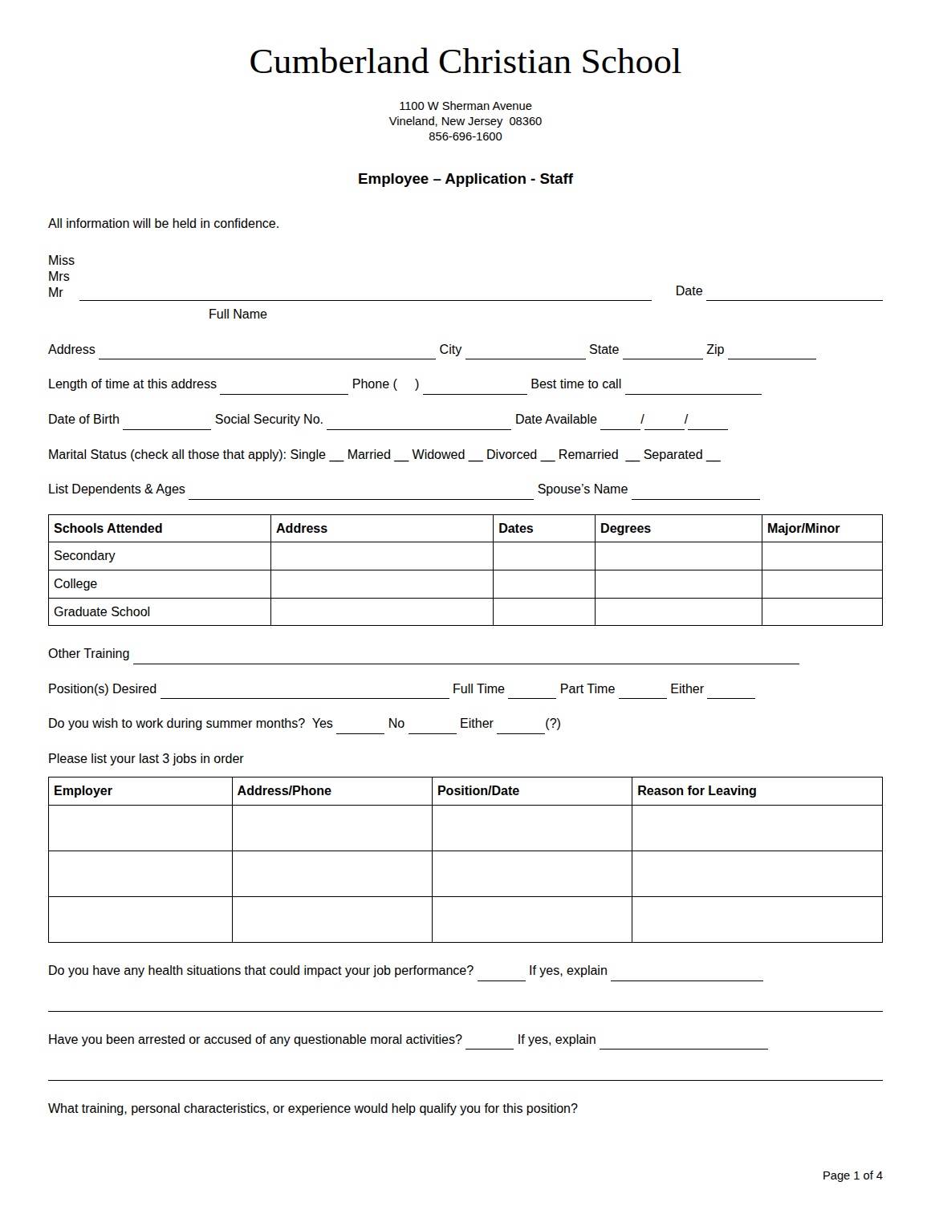Cumberland Christian School
1100 W Sherman Avenue
Vineland, New Jersey 08360
856-696-1600
Employee – Application - Staff
All information will be held in confidence.
Miss
Mrs
Mr
Date
Full Name
Address City State Zip
Length of time at this address Phone ( ) Best time to call
Date of Birth Social Security No. Date Available / /
Marital Status (check all those that apply): Single __ Married __ Widowed __ Divorced __ Remarried __ Separated __
List Dependents & Ages Spouse’s Name
| Schools Attended | Address | Dates | Degrees | Major/Minor |
| --- | --- | --- | --- | --- |
| Secondary | | | | |
| College | | | | |
| Graduate School | | | | |
Other Training
Position(s) Desired Full Time Part Time Either
Do you wish to work during summer months? Yes No Either (?)
Please list your last 3 jobs in order
| Employer | Address/Phone | Position/Date | Reason for Leaving |
| --- | --- | --- | --- |
Do you have any health situations that could impact your job performance? If yes, explain
Have you been arrested or accused of any questionable moral activities? If yes, explain
What training, personal characteristics, or experience would help qualify you for this position?
Page 1 of 4